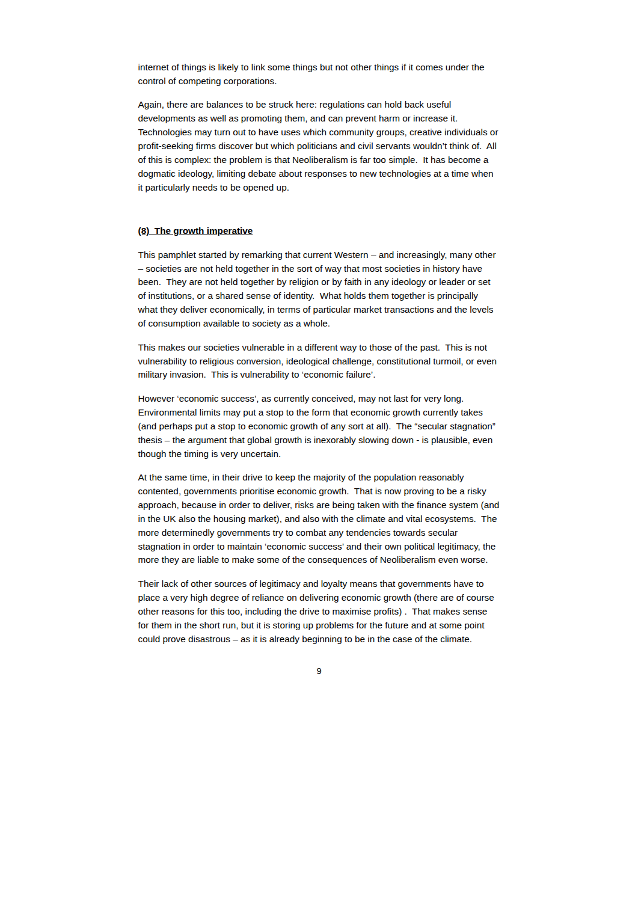internet of things is likely to link some things but not other things if it comes under the control of competing corporations.
Again, there are balances to be struck here: regulations can hold back useful developments as well as promoting them, and can prevent harm or increase it. Technologies may turn out to have uses which community groups, creative individuals or profit-seeking firms discover but which politicians and civil servants wouldn’t think of. All of this is complex: the problem is that Neoliberalism is far too simple. It has become a dogmatic ideology, limiting debate about responses to new technologies at a time when it particularly needs to be opened up.
(8) The growth imperative
This pamphlet started by remarking that current Western – and increasingly, many other – societies are not held together in the sort of way that most societies in history have been. They are not held together by religion or by faith in any ideology or leader or set of institutions, or a shared sense of identity. What holds them together is principally what they deliver economically, in terms of particular market transactions and the levels of consumption available to society as a whole.
This makes our societies vulnerable in a different way to those of the past. This is not vulnerability to religious conversion, ideological challenge, constitutional turmoil, or even military invasion. This is vulnerability to ‘economic failure’.
However ‘economic success’, as currently conceived, may not last for very long. Environmental limits may put a stop to the form that economic growth currently takes (and perhaps put a stop to economic growth of any sort at all). The “secular stagnation” thesis – the argument that global growth is inexorably slowing down - is plausible, even though the timing is very uncertain.
At the same time, in their drive to keep the majority of the population reasonably contented, governments prioritise economic growth. That is now proving to be a risky approach, because in order to deliver, risks are being taken with the finance system (and in the UK also the housing market), and also with the climate and vital ecosystems. The more determinedly governments try to combat any tendencies towards secular stagnation in order to maintain ‘economic success’ and their own political legitimacy, the more they are liable to make some of the consequences of Neoliberalism even worse.
Their lack of other sources of legitimacy and loyalty means that governments have to place a very high degree of reliance on delivering economic growth (there are of course other reasons for this too, including the drive to maximise profits) . That makes sense for them in the short run, but it is storing up problems for the future and at some point could prove disastrous – as it is already beginning to be in the case of the climate.
9